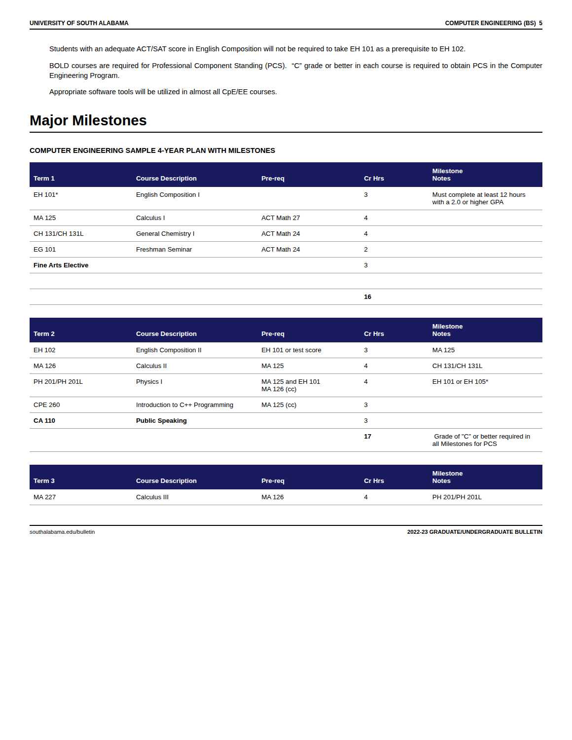UNIVERSITY OF SOUTH ALABAMA COMPUTER ENGINEERING (BS) 5
Students with an adequate ACT/SAT score in English Composition will not be required to take EH 101 as a prerequisite to EH 102.
BOLD courses are required for Professional Component Standing (PCS). “C” grade or better in each course is required to obtain PCS in the Computer Engineering Program.
Appropriate software tools will be utilized in almost all CpE/EE courses.
Major Milestones
COMPUTER ENGINEERING SAMPLE 4-YEAR PLAN WITH MILESTONES
| Term 1 | Course Description | Pre-req | Cr Hrs | Milestone Notes |
| --- | --- | --- | --- | --- |
| EH 101* | English Composition I | | 3 | Must complete at least 12 hours with a 2.0 or higher GPA |
| MA 125 | Calculus I | ACT Math 27 | 4 | |
| CH 131/CH 131L | General Chemistry I | ACT Math 24 | 4 | |
| EG 101 | Freshman Seminar | ACT Math 24 | 2 | |
| Fine Arts Elective | | | 3 | |
| | | | 16 | |
| Term 2 | Course Description | Pre-req | Cr Hrs | Milestone Notes |
| --- | --- | --- | --- | --- |
| EH 102 | English Composition II | EH 101 or test score | 3 | MA 125 |
| MA 126 | Calculus II | MA 125 | 4 | CH 131/CH 131L |
| PH 201/PH 201L | Physics I | MA 125 and EH 101 MA 126 (cc) | 4 | EH 101 or EH 105* |
| CPE 260 | Introduction to C++ Programming | MA 125 (cc) | 3 | |
| CA 110 | Public Speaking | | 3 | |
| | | | 17 | Grade of "C" or better required in all Milestones for PCS |
| Term 3 | Course Description | Pre-req | Cr Hrs | Milestone Notes |
| --- | --- | --- | --- | --- |
| MA 227 | Calculus III | MA 126 | 4 | PH 201/PH 201L |
southalabama.edu/bulletin 2022-23 GRADUATE/UNDERGRADUATE BULLETIN